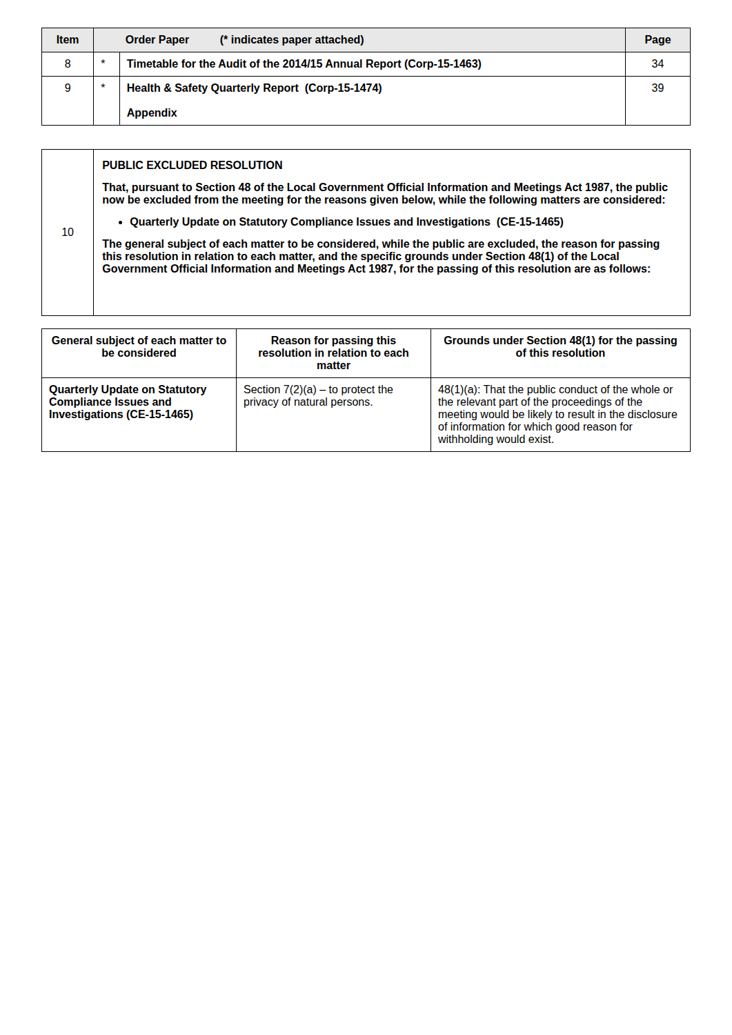| Item | Order Paper (* indicates paper attached) | Page |
| 8 | * | Timetable for the Audit of the 2014/15 Annual Report (Corp-15-1463) | 34 |
| 9 | * | Health & Safety Quarterly Report (Corp-15-1474) Appendix | 39 |
| 10 | PUBLIC EXCLUDED RESOLUTION That, pursuant to Section 48 of the Local Government Official Information and Meetings Act 1987, the public now be excluded from the meeting for the reasons given below, while the following matters are considered: Quarterly Update on Statutory Compliance Issues and Investigations (CE-15-1465) The general subject of each matter to be considered, while the public are excluded, the reason for passing this resolution in relation to each matter, and the specific grounds under Section 48(1) of the Local Government Official Information and Meetings Act 1987, for the passing of this resolution are as follows: |
| General subject of each matter to be considered | Reason for passing this resolution in relation to each matter | Grounds under Section 48(1) for the passing of this resolution |
| Quarterly Update on Statutory Compliance Issues and Investigations (CE-15-1465) | Section 7(2)(a) – to protect the privacy of natural persons. | 48(1)(a): That the public conduct of the whole or the relevant part of the proceedings of the meeting would be likely to result in the disclosure of information for which good reason for withholding would exist. |